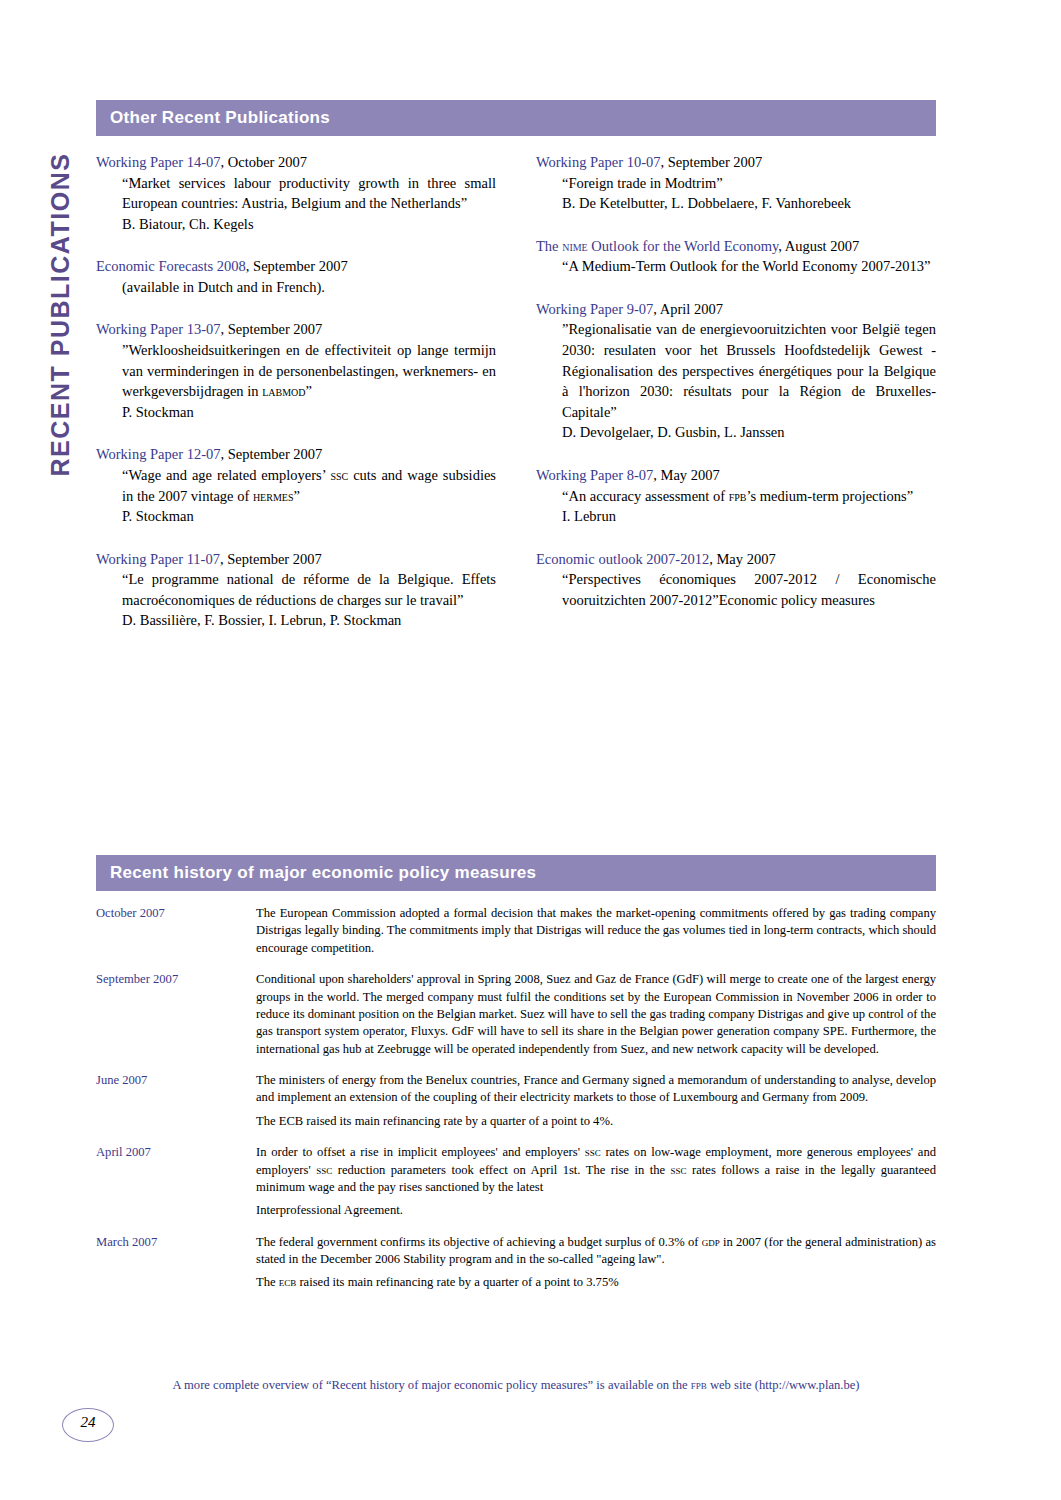RECENT PUBLICATIONS
Other Recent Publications
Working Paper 14-07, October 2007
“Market services labour productivity growth in three small European countries: Austria, Belgium and the Netherlands” B. Biatour, Ch. Kegels
Economic Forecasts 2008, September 2007
(available in Dutch and in French).
Working Paper 13-07, September 2007
”Werkloosheidsuitkeringen en de effectiviteit op lange termijn van verminderingen in de personenbelastingen, werknemers- en werkgeversbijdragen in labmod” P. Stockman
Working Paper 12-07, September 2007
“Wage and age related employers’ ssc cuts and wage subsidies in the 2007 vintage of hermes” P. Stockman
Working Paper 11-07, September 2007
“Le programme national de réforme de la Belgique. Effets macroéconomiques de réductions de charges sur le travail” D. Bassilière, F. Bossier, I. Lebrun, P. Stockman
Working Paper 10-07, September 2007
“Foreign trade in Modtrim” B. De Ketelbutter, L. Dobbelaere, F. Vanhorebeek
The nime Outlook for the World Economy, August 2007
“A Medium-Term Outlook for the World Economy 2007-2013”
Working Paper 9-07, April 2007
”Regionalisatie van de energievooruitzichten voor België tegen 2030: resulaten voor het Brussels Hoofdstedelijk Gewest - Régionalisation des perspectives énergétiques pour la Belgique à l'horizon 2030: résultats pour la Région de Bruxelles-Capitale” D. Devolgelaer, D. Gusbin, L. Janssen
Working Paper 8-07, May 2007
“An accuracy assessment of fpb’s medium-term projections” I. Lebrun
Economic outlook 2007-2012, May 2007
“Perspectives économiques 2007-2012 / Economische vooruitzichten 2007-2012”Economic policy measures
Recent history of major economic policy measures
| October 2007 | The European Commission adopted a formal decision that makes the market-opening commitments offered by gas trading company Distrigas legally binding. The commitments imply that Distrigas will reduce the gas volumes tied in long-term contracts, which should encourage competition. |
| September 2007 | Conditional upon shareholders' approval in Spring 2008, Suez and Gaz de France (GdF) will merge to create one of the largest energy groups in the world. The merged company must fulfil the conditions set by the European Commission in November 2006 in order to reduce its dominant position on the Belgian market. Suez will have to sell the gas trading company Distrigas and give up control of the gas transport system operator, Fluxys. GdF will have to sell its share in the Belgian power generation company SPE. Furthermore, the international gas hub at Zeebrugge will be operated independently from Suez, and new network capacity will be developed. |
| June 2007 | The ministers of energy from the Benelux countries, France and Germany signed a memorandum of understanding to analyse, develop and implement an extension of the coupling of their electricity markets to those of Luxembourg and Germany from 2009. The ECB raised its main refinancing rate by a quarter of a point to 4%. |
| April 2007 | In order to offset a rise in implicit employees' and employers' ssc rates on low-wage employment, more generous employees' and employers' ssc reduction parameters took effect on April 1st. The rise in the ssc rates follows a raise in the legally guaranteed minimum wage and the pay rises sanctioned by the latest Interprofessional Agreement. |
| March 2007 | The federal government confirms its objective of achieving a budget surplus of 0.3% of gdp in 2007 (for the general administration) as stated in the December 2006 Stability program and in the so-called "ageing law". The ecb raised its main refinancing rate by a quarter of a point to 3.75% |
A more complete overview of “Recent history of major economic policy measures” is available on the fpb web site (http://www.plan.be)
24